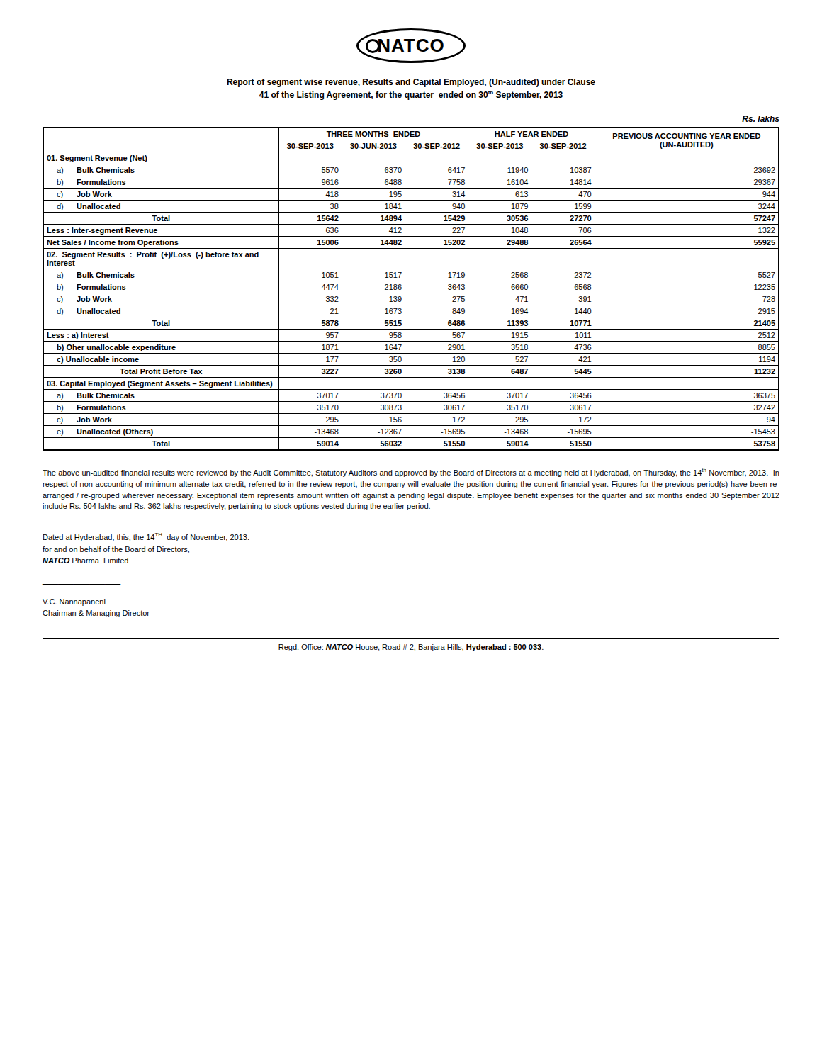NATCO
Report of segment wise revenue, Results and Capital Employed, (Un-audited) under Clause
41 of the Listing Agreement, for the quarter ended on 30th September, 2013
Rs. lakhs
| | THREE MONTHS ENDED | HALF YEAR ENDED | PREVIOUS ACCOUNTING YEAR ENDED (UN-AUDITED) |
| --- | --- | --- | --- |
| 30-SEP-2013 | 30-JUN-2013 | 30-SEP-2012 | 30-SEP-2013 | 30-SEP-2012 |
| 01. Segment Revenue (Net) | | | | | | |
| a) Bulk Chemicals | 5570 | 6370 | 6417 | 11940 | 10387 | 23692 |
| b) Formulations | 9616 | 6488 | 7758 | 16104 | 14814 | 29367 |
| c) Job Work | 418 | 195 | 314 | 613 | 470 | 944 |
| d) Unallocated | 38 | 1841 | 940 | 1879 | 1599 | 3244 |
| Total | 15642 | 14894 | 15429 | 30536 | 27270 | 57247 |
| Less : Inter-segment Revenue | 636 | 412 | 227 | 1048 | 706 | 1322 |
| Net Sales / Income from Operations | 15006 | 14482 | 15202 | 29488 | 26564 | 55925 |
| 02. Segment Results : Profit (+)/Loss (-) before tax and interest | | | | | | |
| a) Bulk Chemicals | 1051 | 1517 | 1719 | 2568 | 2372 | 5527 |
| b) Formulations | 4474 | 2186 | 3643 | 6660 | 6568 | 12235 |
| c) Job Work | 332 | 139 | 275 | 471 | 391 | 728 |
| d) Unallocated | 21 | 1673 | 849 | 1694 | 1440 | 2915 |
| Total | 5878 | 5515 | 6486 | 11393 | 10771 | 21405 |
| Less : a) Interest | 957 | 958 | 567 | 1915 | 1011 | 2512 |
| b) Oher unallocable expenditure | 1871 | 1647 | 2901 | 3518 | 4736 | 8855 |
| c) Unallocable income | 177 | 350 | 120 | 527 | 421 | 1194 |
| Total Profit Before Tax | 3227 | 3260 | 3138 | 6487 | 5445 | 11232 |
| 03. Capital Employed (Segment Assets – Segment Liabilities) | | | | | | |
| a) Bulk Chemicals | 37017 | 37370 | 36456 | 37017 | 36456 | 36375 |
| b) Formulations | 35170 | 30873 | 30617 | 35170 | 30617 | 32742 |
| c) Job Work | 295 | 156 | 172 | 295 | 172 | 94 |
| e) Unallocated (Others) | -13468 | -12367 | -15695 | -13468 | -15695 | -15453 |
| Total | 59014 | 56032 | 51550 | 59014 | 51550 | 53758 |
The above un-audited financial results were reviewed by the Audit Committee, Statutory Auditors and approved by the Board of Directors at a meeting held at Hyderabad, on Thursday, the 14th November, 2013. In respect of non-accounting of minimum alternate tax credit, referred to in the review report, the company will evaluate the position during the current financial year. Figures for the previous period(s) have been re-arranged / re-grouped wherever necessary. Exceptional item represents amount written off against a pending legal dispute. Employee benefit expenses for the quarter and six months ended 30 September 2012 include Rs. 504 lakhs and Rs. 362 lakhs respectively, pertaining to stock options vested during the earlier period.
Dated at Hyderabad, this, the 14TH day of November, 2013.
for and on behalf of the Board of Directors,
NATCO Pharma Limited
—————
V.C. Nannapaneni
Chairman & Managing Director
Regd. Office: NATCO House, Road # 2, Banjara Hills, Hyderabad : 500 033.